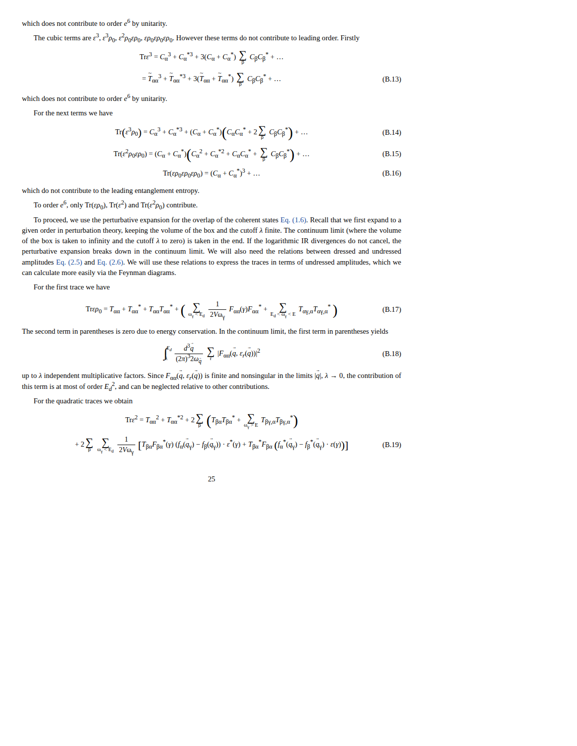which does not contribute to order e6 by unitarity.
The cubic terms are ε3, ε3ρ0, ε2ρ0ερ0, ερ0ερ0ερ0. However these terms do not contribute to leading order. Firstly
Trε3 = Cα3 + Cα*3 + 3(Cα + Cα*) ∑β CβCβ* + …
= Tαα3 + Tαα*3 + 3(Tαα + Tαα*) ∑β CβCβ* + … (B.13)
which does not contribute to order e6 by unitarity.
For the next terms we have
Tr(ε3ρ0) = Cα3 + Cα*3 + (Cα + Cα*)(CαCα* + 2∑β CβCβ*) + … (B.14)
Tr(ε2ρ0ερ0) = (Cα + Cα*)(Cα2 + Cα*2 + CαCα* + ∑β CβCβ*) + … (B.15)
Tr(ερ0ερ0ερ0) = (Cα + Cα*)3 + … (B.16)
which do not contribute to the leading entanglement entropy.
To order e6, only Tr(ερ0), Tr(ε2) and Tr(ε2ρ0) contribute.
To proceed, we use the perturbative expansion for the overlap of the coherent states Eq. (1.6). Recall that we first expand to a given order in perturbation theory, keeping the volume of the box and the cutoff λ finite. The continuum limit (where the volume of the box is taken to infinity and the cutoff λ to zero) is taken in the end. If the logarithmic IR divergences do not cancel, the perturbative expansion breaks down in the continuum limit. We will also need the relations between dressed and undressed amplitudes Eq. (2.5) and Eq. (2.6). We will use these relations to express the traces in terms of undressed amplitudes, which we can calculate more easily via the Feynman diagrams.
For the first trace we have
Trερ0 = Tαα + Tαα* + TααTαα* + ( ∑ωγ < Ed 12Vωγ Fαα(γ)Fαα* + ∑Ed < ωγ < E Tαγ,αTαγ,α* ) (B.17)
The second term in parentheses is zero due to energy conservation. In the continuum limit, the first term in parentheses yields
Ed∫λ d3q(2π)32ωq ∑r |Fαα(q, εr(q))|2 (B.18)
up to λ independent multiplicative factors. Since Fαα(q, εr(q)) is finite and nonsingular in the limits |q|, λ → 0, the contribution of this term is at most of order Ed2, and can be neglected relative to other contributions.
For the quadratic traces we obtain
Trε2 = Tαα2 + Tαα*2 + 2∑β (TβαTβα* + ∑ωγ > E Tβγ,αTβγ,α*)
+ 2∑β ∑ωγ < Ed 12Vωγ [TβαFβα*(γ) (fα(qγ) − fβ(qγ)) · ε*(γ) + Tβα*Fβα (fα*(qγ) − fβ*(qγ) · ε(γ))] (B.19)
25